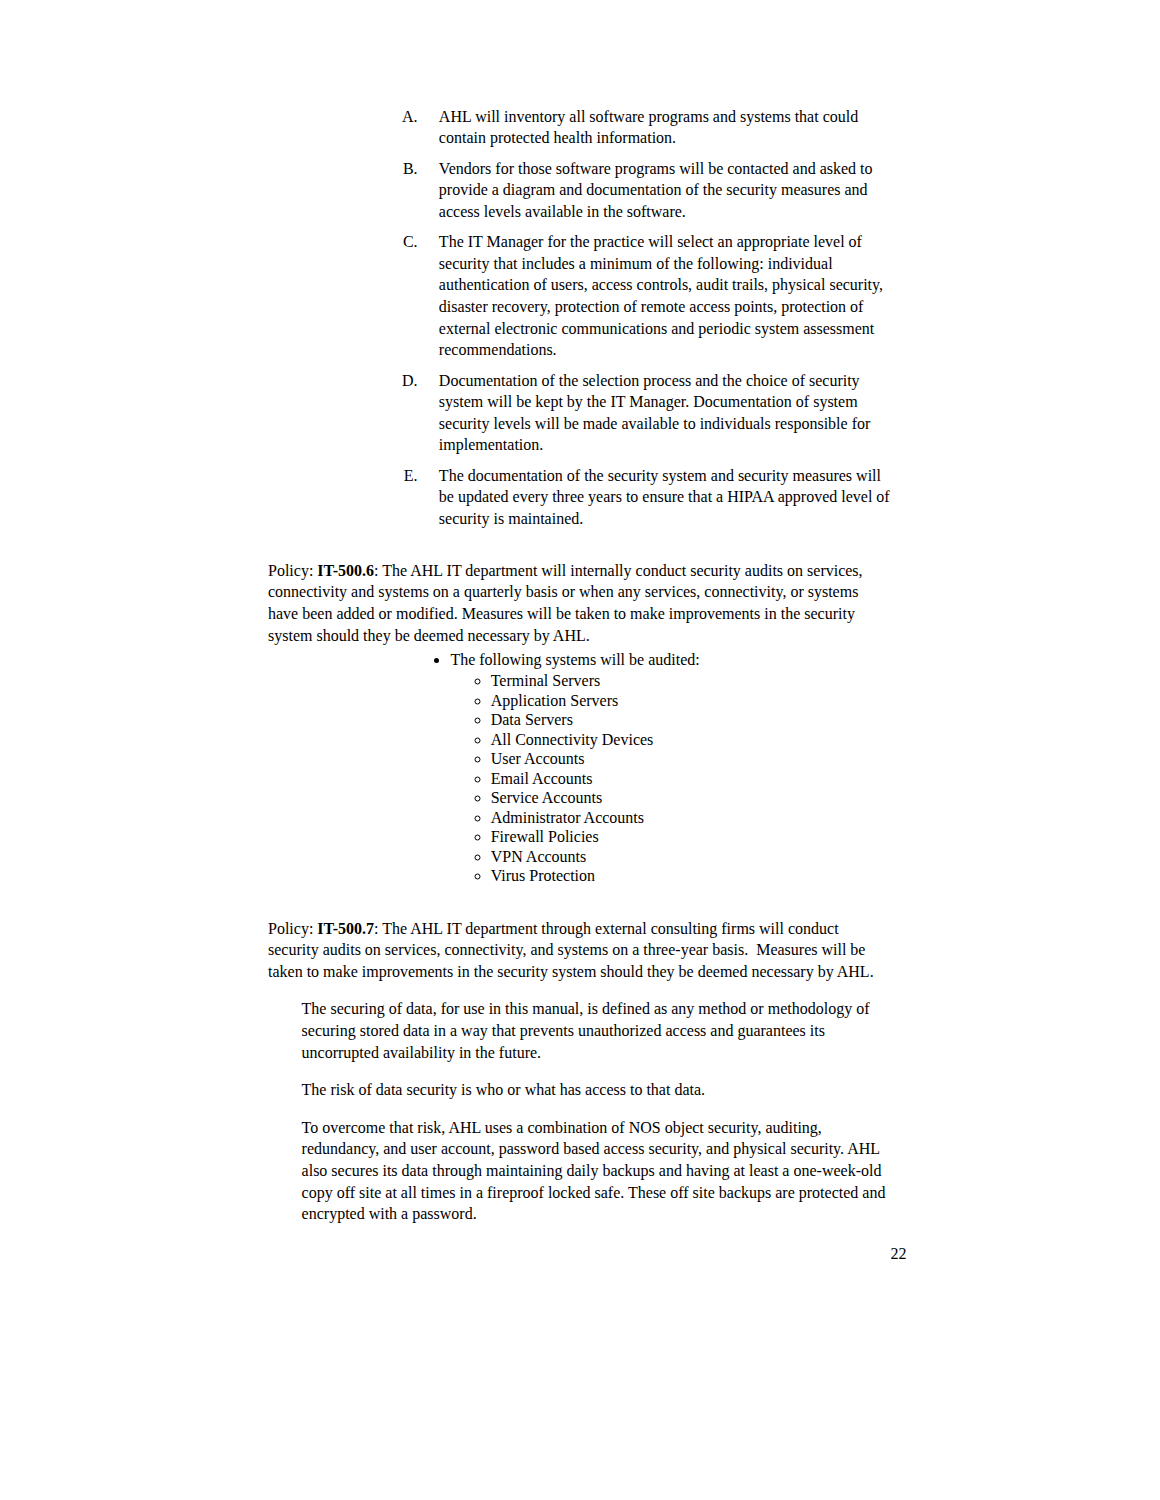AHL will inventory all software programs and systems that could contain protected health information.
Vendors for those software programs will be contacted and asked to provide a diagram and documentation of the security measures and access levels available in the software.
The IT Manager for the practice will select an appropriate level of security that includes a minimum of the following: individual authentication of users, access controls, audit trails, physical security, disaster recovery, protection of remote access points, protection of external electronic communications and periodic system assessment recommendations.
Documentation of the selection process and the choice of security system will be kept by the IT Manager. Documentation of system security levels will be made available to individuals responsible for implementation.
The documentation of the security system and security measures will be updated every three years to ensure that a HIPAA approved level of security is maintained.
Policy: IT-500.6: The AHL IT department will internally conduct security audits on services, connectivity and systems on a quarterly basis or when any services, connectivity, or systems have been added or modified. Measures will be taken to make improvements in the security system should they be deemed necessary by AHL.
The following systems will be audited:
Terminal Servers
Application Servers
Data Servers
All Connectivity Devices
User Accounts
Email Accounts
Service Accounts
Administrator Accounts
Firewall Policies
VPN Accounts
Virus Protection
Policy: IT-500.7: The AHL IT department through external consulting firms will conduct security audits on services, connectivity, and systems on a three-year basis. Measures will be taken to make improvements in the security system should they be deemed necessary by AHL.
The securing of data, for use in this manual, is defined as any method or methodology of securing stored data in a way that prevents unauthorized access and guarantees its uncorrupted availability in the future.
The risk of data security is who or what has access to that data.
To overcome that risk, AHL uses a combination of NOS object security, auditing, redundancy, and user account, password based access security, and physical security. AHL also secures its data through maintaining daily backups and having at least a one-week-old copy off site at all times in a fireproof locked safe. These off site backups are protected and encrypted with a password.
22